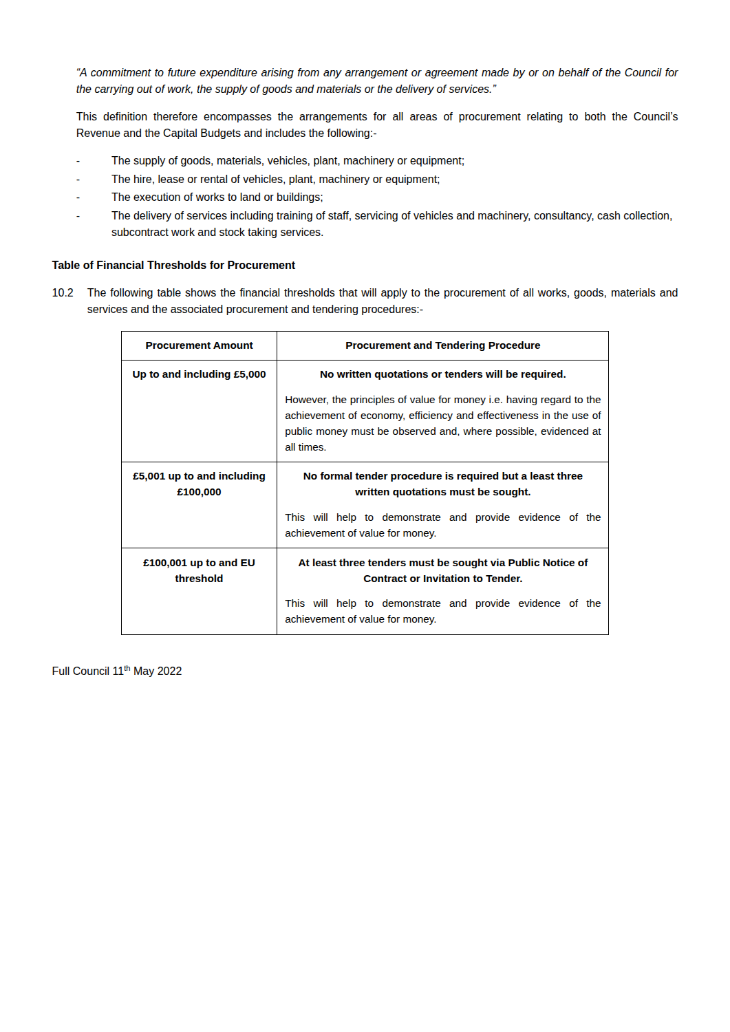“A commitment to future expenditure arising from any arrangement or agreement made by or on behalf of the Council for the carrying out of work, the supply of goods and materials or the delivery of services.”
This definition therefore encompasses the arrangements for all areas of procurement relating to both the Council’s Revenue and the Capital Budgets and includes the following:-
The supply of goods, materials, vehicles, plant, machinery or equipment;
The hire, lease or rental of vehicles, plant, machinery or equipment;
The execution of works to land or buildings;
The delivery of services including training of staff, servicing of vehicles and machinery, consultancy, cash collection, subcontract work and stock taking services.
Table of Financial Thresholds for Procurement
10.2
The following table shows the financial thresholds that will apply to the procurement of all works, goods, materials and services and the associated procurement and tendering procedures:-
| Procurement Amount | Procurement and Tendering Procedure |
| --- | --- |
| Up to and including £5,000 | No written quotations or tenders will be required. However, the principles of value for money i.e. having regard to the achievement of economy, efficiency and effectiveness in the use of public money must be observed and, where possible, evidenced at all times. |
| £5,001 up to and including £100,000 | No formal tender procedure is required but a least three written quotations must be sought. This will help to demonstrate and provide evidence of the achievement of value for money. |
| £100,001 up to and EU threshold | At least three tenders must be sought via Public Notice of Contract or Invitation to Tender. This will help to demonstrate and provide evidence of the achievement of value for money. |
Full Council 11th May 2022